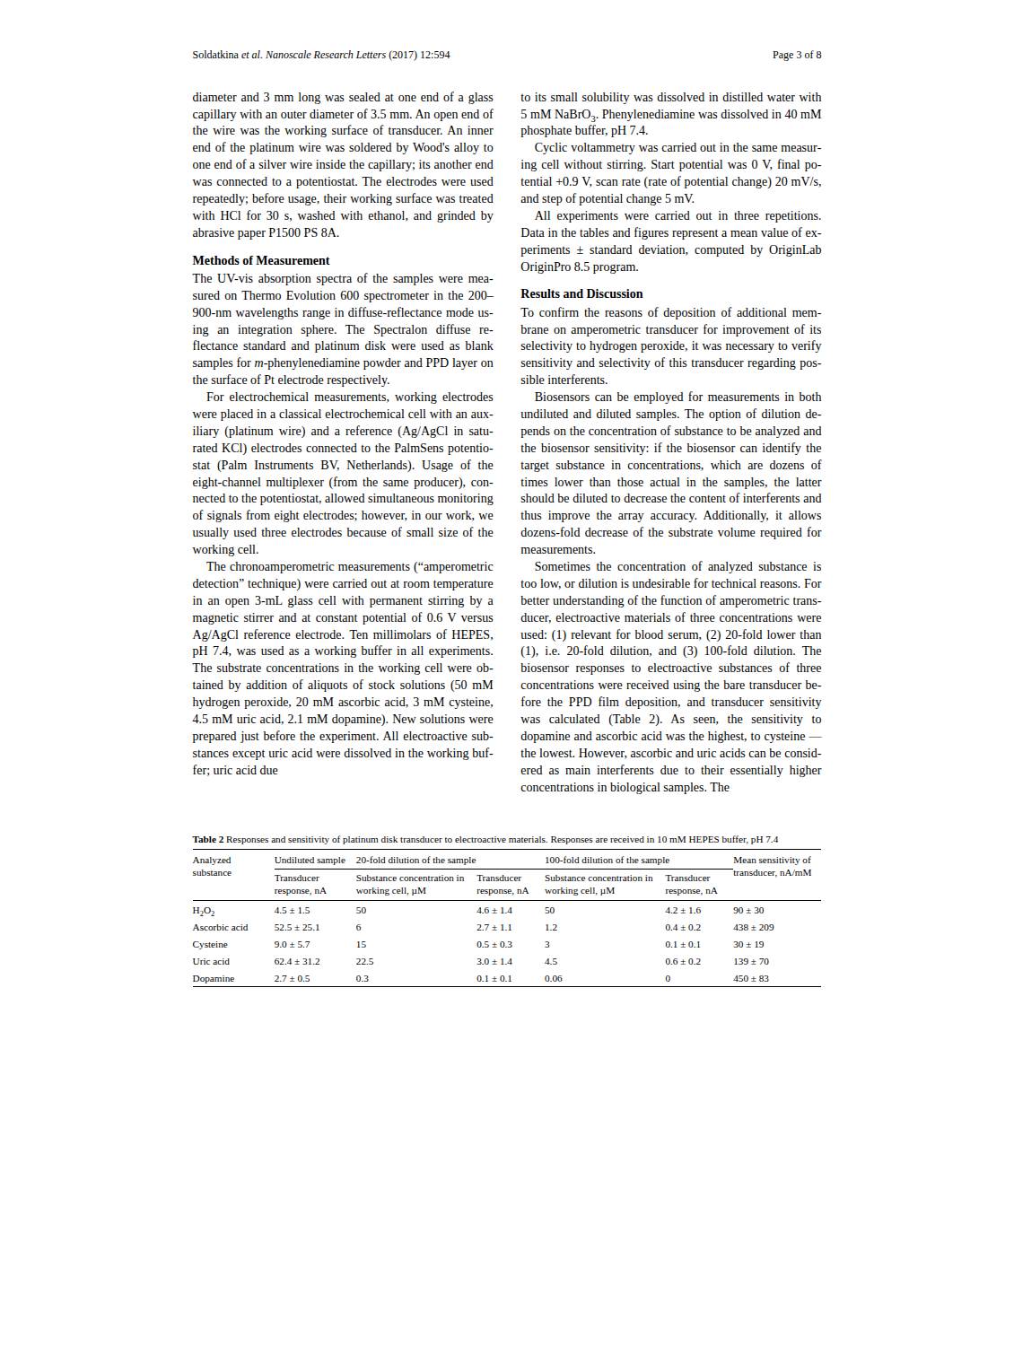Soldatkina et al. Nanoscale Research Letters (2017) 12:594
Page 3 of 8
diameter and 3 mm long was sealed at one end of a glass capillary with an outer diameter of 3.5 mm. An open end of the wire was the working surface of transducer. An inner end of the platinum wire was soldered by Wood's alloy to one end of a silver wire inside the capillary; its another end was connected to a potentiostat. The electrodes were used repeatedly; before usage, their working surface was treated with HCl for 30 s, washed with ethanol, and grinded by abrasive paper P1500 PS 8A.
Methods of Measurement
The UV-vis absorption spectra of the samples were measured on Thermo Evolution 600 spectrometer in the 200–900-nm wavelengths range in diffuse-reflectance mode using an integration sphere. The Spectralon diffuse reflectance standard and platinum disk were used as blank samples for m-phenylenediamine powder and PPD layer on the surface of Pt electrode respectively.
For electrochemical measurements, working electrodes were placed in a classical electrochemical cell with an auxiliary (platinum wire) and a reference (Ag/AgCl in saturated KCl) electrodes connected to the PalmSens potentiostat (Palm Instruments BV, Netherlands). Usage of the eight-channel multiplexer (from the same producer), connected to the potentiostat, allowed simultaneous monitoring of signals from eight electrodes; however, in our work, we usually used three electrodes because of small size of the working cell.
The chronoamperometric measurements (“amperometric detection” technique) were carried out at room temperature in an open 3-mL glass cell with permanent stirring by a magnetic stirrer and at constant potential of 0.6 V versus Ag/AgCl reference electrode. Ten millimolars of HEPES, pH 7.4, was used as a working buffer in all experiments. The substrate concentrations in the working cell were obtained by addition of aliquots of stock solutions (50 mM hydrogen peroxide, 20 mM ascorbic acid, 3 mM cysteine, 4.5 mM uric acid, 2.1 mM dopamine). New solutions were prepared just before the experiment. All electroactive substances except uric acid were dissolved in the working buffer; uric acid due
to its small solubility was dissolved in distilled water with 5 mM NaBrO3. Phenylenediamine was dissolved in 40 mM phosphate buffer, pH 7.4.
Cyclic voltammetry was carried out in the same measuring cell without stirring. Start potential was 0 V, final potential +0.9 V, scan rate (rate of potential change) 20 mV/s, and step of potential change 5 mV.
All experiments were carried out in three repetitions. Data in the tables and figures represent a mean value of experiments ± standard deviation, computed by OriginLab OriginPro 8.5 program.
Results and Discussion
To confirm the reasons of deposition of additional membrane on amperometric transducer for improvement of its selectivity to hydrogen peroxide, it was necessary to verify sensitivity and selectivity of this transducer regarding possible interferents.
Biosensors can be employed for measurements in both undiluted and diluted samples. The option of dilution depends on the concentration of substance to be analyzed and the biosensor sensitivity: if the biosensor can identify the target substance in concentrations, which are dozens of times lower than those actual in the samples, the latter should be diluted to decrease the content of interferents and thus improve the array accuracy. Additionally, it allows dozens-fold decrease of the substrate volume required for measurements.
Sometimes the concentration of analyzed substance is too low, or dilution is undesirable for technical reasons. For better understanding of the function of amperometric transducer, electroactive materials of three concentrations were used: (1) relevant for blood serum, (2) 20-fold lower than (1), i.e. 20-fold dilution, and (3) 100-fold dilution. The biosensor responses to electroactive substances of three concentrations were received using the bare transducer before the PPD film deposition, and transducer sensitivity was calculated (Table 2). As seen, the sensitivity to dopamine and ascorbic acid was the highest, to cysteine —the lowest. However, ascorbic and uric acids can be considered as main interferents due to their essentially higher concentrations in biological samples. The
Table 2 Responses and sensitivity of platinum disk transducer to electroactive materials. Responses are received in 10 mM HEPES buffer, pH 7.4
| Analyzed substance | Undiluted sample | 20-fold dilution of the sample | 100-fold dilution of the sample | Mean sensitivity of transducer, nA/mM |
| --- | --- | --- | --- | --- |
| Transducer response, nA | Substance concentration in working cell, µM | Transducer response, nA | Substance concentration in working cell, µM | Transducer response, nA |
| H 2 O 2 | 4.5 ± 1.5 | 50 | 4.6 ± 1.4 | 50 | 4.2 ± 1.6 | 90 ± 30 |
| Ascorbic acid | 52.5 ± 25.1 | 6 | 2.7 ± 1.1 | 1.2 | 0.4 ± 0.2 | 438 ± 209 |
| Cysteine | 9.0 ± 5.7 | 15 | 0.5 ± 0.3 | 3 | 0.1 ± 0.1 | 30 ± 19 |
| Uric acid | 62.4 ± 31.2 | 22.5 | 3.0 ± 1.4 | 4.5 | 0.6 ± 0.2 | 139 ± 70 |
| Dopamine | 2.7 ± 0.5 | 0.3 | 0.1 ± 0.1 | 0.06 | 0 | 450 ± 83 |